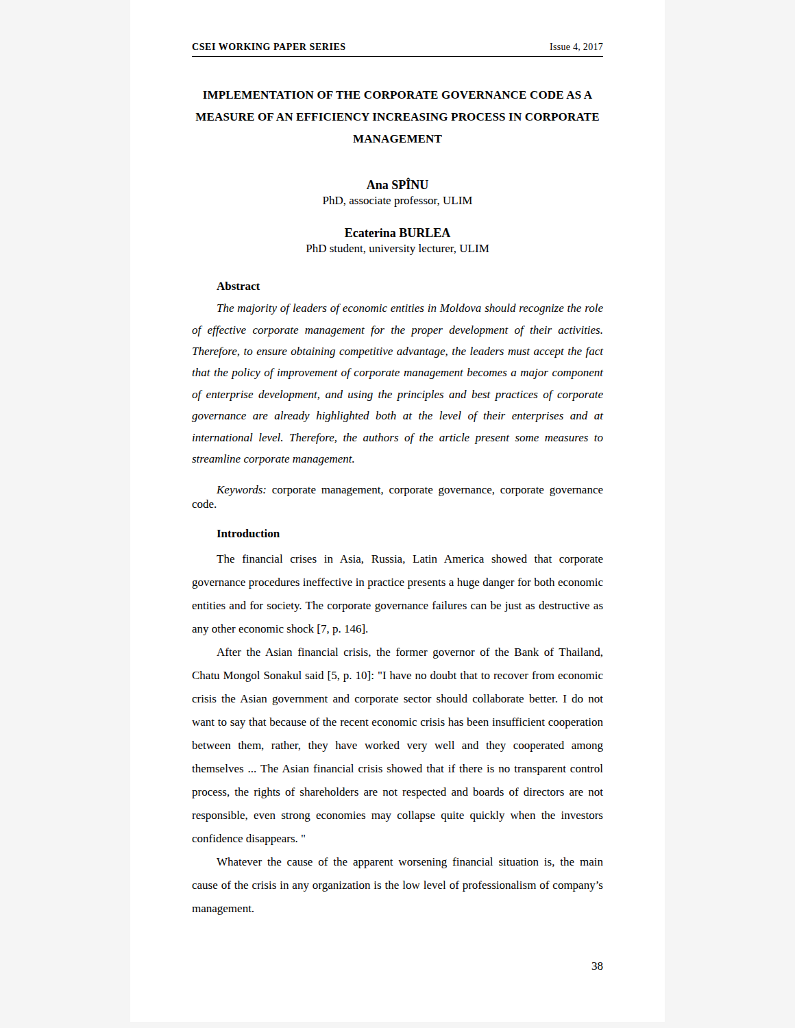CSEI Working Paper Series Issue 4, 2017
Implementation of the Corporate Governance Code as a Measure of an Efficiency Increasing Process in Corporate Management
Ana SPÎNU
PhD, associate professor, ULIM
Ecaterina BURLEA
PhD student, university lecturer, ULIM
Abstract
The majority of leaders of economic entities in Moldova should recognize the role of effective corporate management for the proper development of their activities. Therefore, to ensure obtaining competitive advantage, the leaders must accept the fact that the policy of improvement of corporate management becomes a major component of enterprise development, and using the principles and best practices of corporate governance are already highlighted both at the level of their enterprises and at international level. Therefore, the authors of the article present some measures to streamline corporate management.
Keywords: corporate management, corporate governance, corporate governance code.
Introduction
The financial crises in Asia, Russia, Latin America showed that corporate governance procedures ineffective in practice presents a huge danger for both economic entities and for society. The corporate governance failures can be just as destructive as any other economic shock [7, p. 146].
After the Asian financial crisis, the former governor of the Bank of Thailand, Chatu Mongol Sonakul said [5, p. 10]: "I have no doubt that to recover from economic crisis the Asian government and corporate sector should collaborate better. I do not want to say that because of the recent economic crisis has been insufficient cooperation between them, rather, they have worked very well and they cooperated among themselves ... The Asian financial crisis showed that if there is no transparent control process, the rights of shareholders are not respected and boards of directors are not responsible, even strong economies may collapse quite quickly when the investors confidence disappears. "
Whatever the cause of the apparent worsening financial situation is, the main cause of the crisis in any organization is the low level of professionalism of company’s management.
38